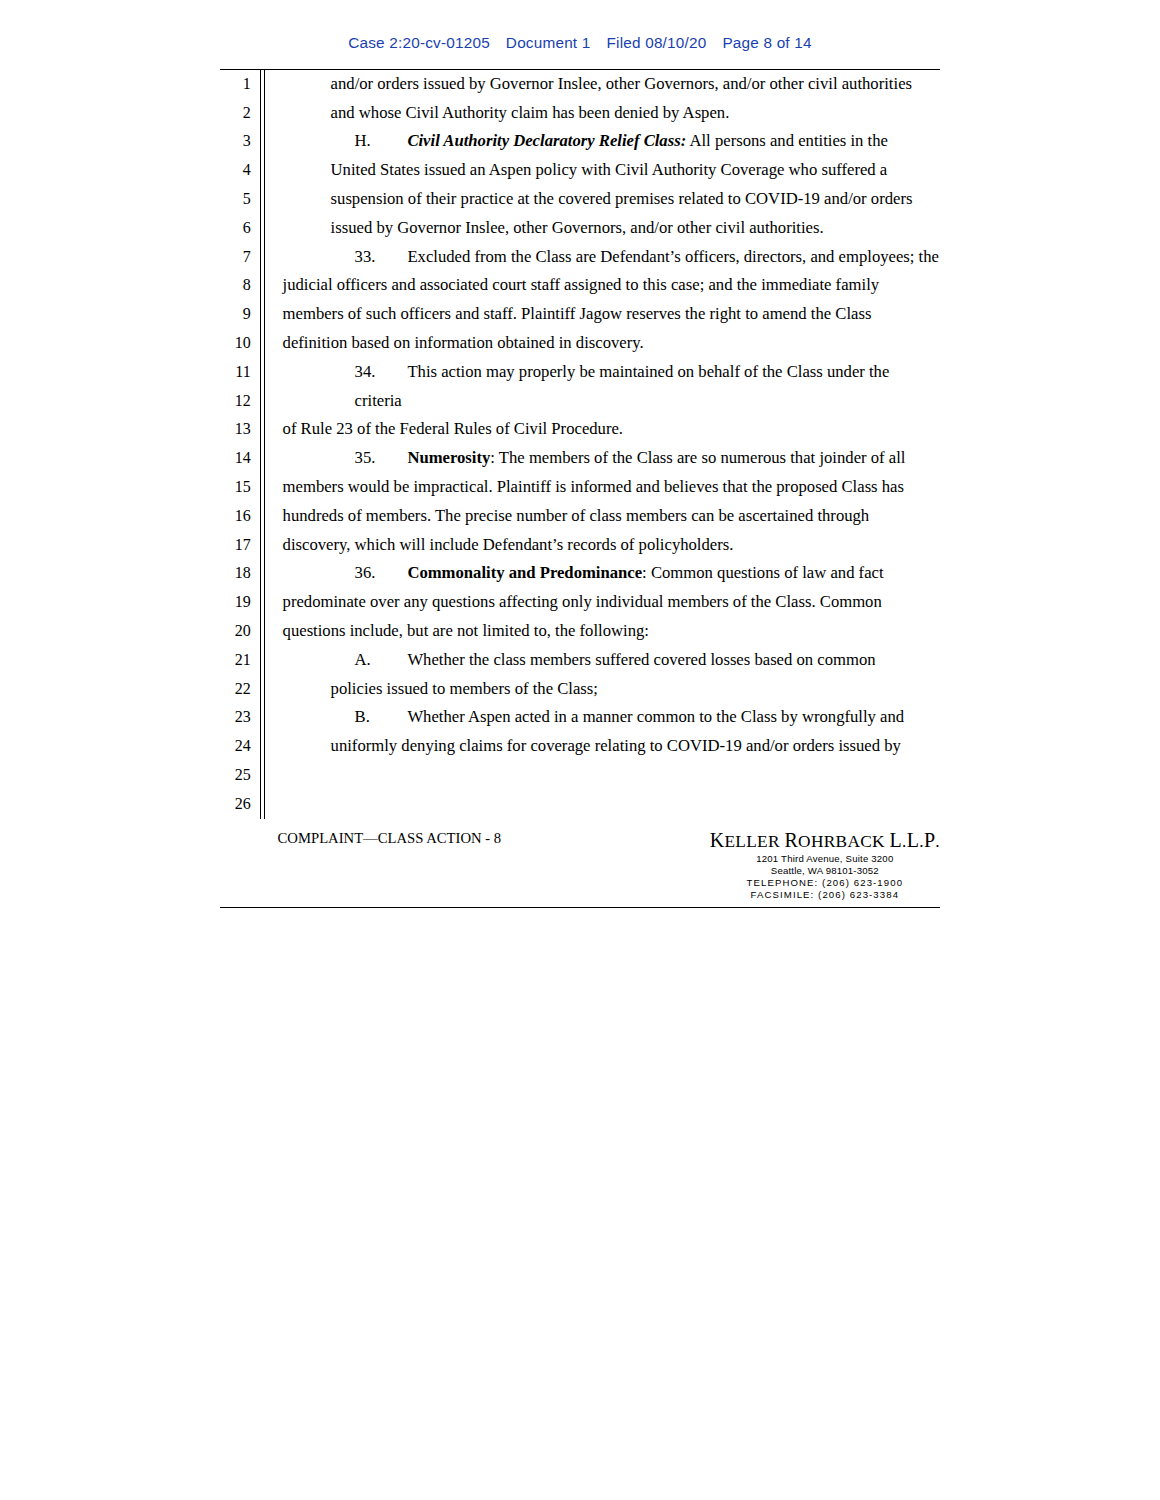Case 2:20-cv-01205 Document 1 Filed 08/10/20 Page 8 of 14
1
2
3
4
5
6
7
8
9
10
11
12
13
14
15
16
17
18
19
20
21
22
23
24
25
26
and/or orders issued by Governor Inslee, other Governors, and/or other civil authorities
and whose Civil Authority claim has been denied by Aspen.
H. Civil Authority Declaratory Relief Class: All persons and entities in the
United States issued an Aspen policy with Civil Authority Coverage who suffered a
suspension of their practice at the covered premises related to COVID-19 and/or orders
issued by Governor Inslee, other Governors, and/or other civil authorities.
33. Excluded from the Class are Defendant’s officers, directors, and employees; the
judicial officers and associated court staff assigned to this case; and the immediate family
members of such officers and staff. Plaintiff Jagow reserves the right to amend the Class
definition based on information obtained in discovery.
34. This action may properly be maintained on behalf of the Class under the criteria
of Rule 23 of the Federal Rules of Civil Procedure.
35. Numerosity: The members of the Class are so numerous that joinder of all
members would be impractical. Plaintiff is informed and believes that the proposed Class has
hundreds of members. The precise number of class members can be ascertained through
discovery, which will include Defendant’s records of policyholders.
36. Commonality and Predominance: Common questions of law and fact
predominate over any questions affecting only individual members of the Class. Common
questions include, but are not limited to, the following:
A. Whether the class members suffered covered losses based on common
policies issued to members of the Class;
B. Whether Aspen acted in a manner common to the Class by wrongfully and
uniformly denying claims for coverage relating to COVID-19 and/or orders issued by
COMPLAINT—CLASS ACTION - 8
KELLER ROHRBACK L.L.P.
1201 Third Avenue, Suite 3200
Seattle, WA 98101-3052
TELEPHONE: (206) 623-1900
FACSIMILE: (206) 623-3384